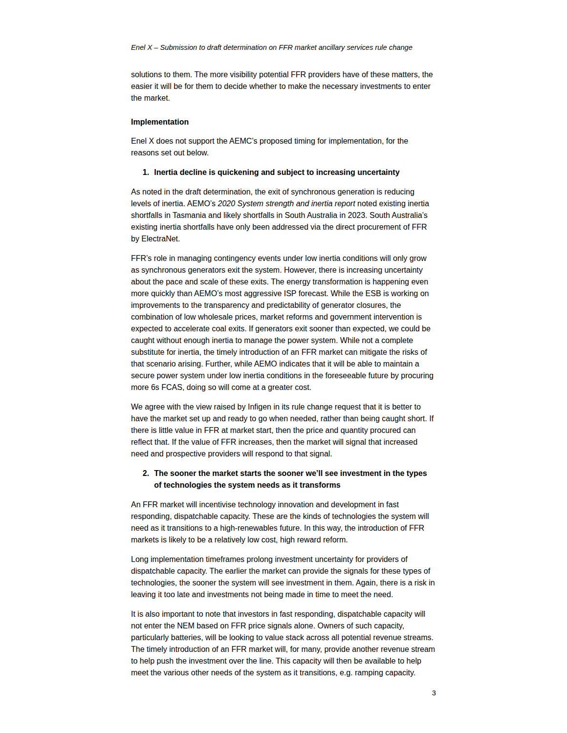Enel X – Submission to draft determination on FFR market ancillary services rule change
solutions to them. The more visibility potential FFR providers have of these matters, the easier it will be for them to decide whether to make the necessary investments to enter the market.
Implementation
Enel X does not support the AEMC’s proposed timing for implementation, for the reasons set out below.
Inertia decline is quickening and subject to increasing uncertainty
As noted in the draft determination, the exit of synchronous generation is reducing levels of inertia. AEMO’s 2020 System strength and inertia report noted existing inertia shortfalls in Tasmania and likely shortfalls in South Australia in 2023. South Australia’s existing inertia shortfalls have only been addressed via the direct procurement of FFR by ElectraNet.
FFR’s role in managing contingency events under low inertia conditions will only grow as synchronous generators exit the system. However, there is increasing uncertainty about the pace and scale of these exits. The energy transformation is happening even more quickly than AEMO’s most aggressive ISP forecast. While the ESB is working on improvements to the transparency and predictability of generator closures, the combination of low wholesale prices, market reforms and government intervention is expected to accelerate coal exits. If generators exit sooner than expected, we could be caught without enough inertia to manage the power system. While not a complete substitute for inertia, the timely introduction of an FFR market can mitigate the risks of that scenario arising. Further, while AEMO indicates that it will be able to maintain a secure power system under low inertia conditions in the foreseeable future by procuring more 6s FCAS, doing so will come at a greater cost.
We agree with the view raised by Infigen in its rule change request that it is better to have the market set up and ready to go when needed, rather than being caught short. If there is little value in FFR at market start, then the price and quantity procured can reflect that. If the value of FFR increases, then the market will signal that increased need and prospective providers will respond to that signal.
The sooner the market starts the sooner we’ll see investment in the types of technologies the system needs as it transforms
An FFR market will incentivise technology innovation and development in fast responding, dispatchable capacity. These are the kinds of technologies the system will need as it transitions to a high-renewables future. In this way, the introduction of FFR markets is likely to be a relatively low cost, high reward reform.
Long implementation timeframes prolong investment uncertainty for providers of dispatchable capacity. The earlier the market can provide the signals for these types of technologies, the sooner the system will see investment in them. Again, there is a risk in leaving it too late and investments not being made in time to meet the need.
It is also important to note that investors in fast responding, dispatchable capacity will not enter the NEM based on FFR price signals alone. Owners of such capacity, particularly batteries, will be looking to value stack across all potential revenue streams. The timely introduction of an FFR market will, for many, provide another revenue stream to help push the investment over the line. This capacity will then be available to help meet the various other needs of the system as it transitions, e.g. ramping capacity.
3